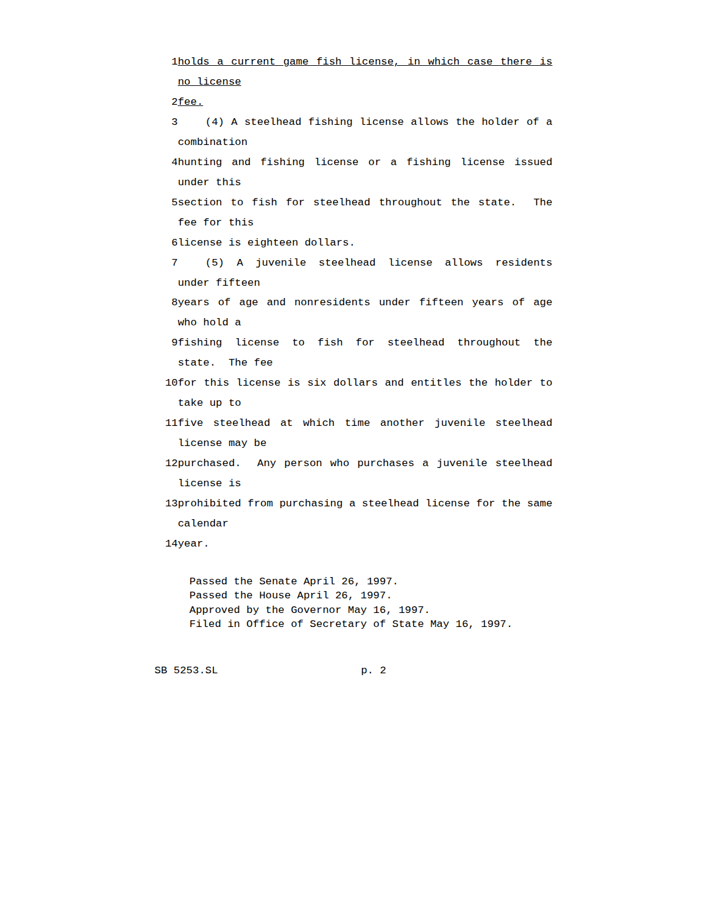| 1 | holds a current game fish license, in which case there is no license |
| 2 | fee. |
| 3 | (4) A steelhead fishing license allows the holder of a combination |
| 4 | hunting and fishing license or a fishing license issued under this |
| 5 | section to fish for steelhead throughout the state. The fee for this |
| 6 | license is eighteen dollars. |
| 7 | (5) A juvenile steelhead license allows residents under fifteen |
| 8 | years of age and nonresidents under fifteen years of age who hold a |
| 9 | fishing license to fish for steelhead throughout the state. The fee |
| 10 | for this license is six dollars and entitles the holder to take up to |
| 11 | five steelhead at which time another juvenile steelhead license may be |
| 12 | purchased. Any person who purchases a juvenile steelhead license is |
| 13 | prohibited from purchasing a steelhead license for the same calendar |
| 14 | year. |
Passed the Senate April 26, 1997. Passed the House April 26, 1997. Approved by the Governor May 16, 1997. Filed in Office of Secretary of State May 16, 1997.
SB 5253.SL
p. 2